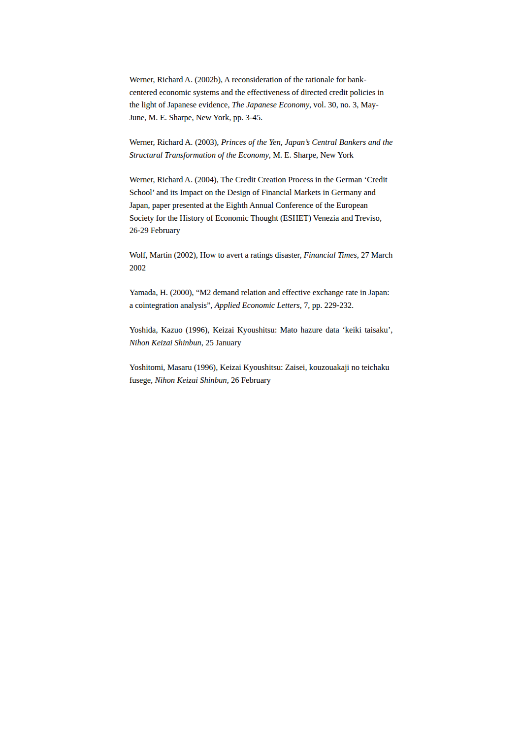Werner, Richard A. (2002b), A reconsideration of the rationale for bank-centered economic systems and the effectiveness of directed credit policies in the light of Japanese evidence, The Japanese Economy, vol. 30, no. 3, May-June, M. E. Sharpe, New York, pp. 3-45.
Werner, Richard A. (2003), Princes of the Yen, Japan’s Central Bankers and the Structural Transformation of the Economy, M. E. Sharpe, New York
Werner, Richard A. (2004), The Credit Creation Process in the German ‘Credit School’ and its Impact on the Design of Financial Markets in Germany and Japan, paper presented at the Eighth Annual Conference of the European Society for the History of Economic Thought (ESHET) Venezia and Treviso, 26-29 February
Wolf, Martin (2002), How to avert a ratings disaster, Financial Times, 27 March 2002
Yamada, H. (2000), “M2 demand relation and effective exchange rate in Japan: a cointegration analysis”, Applied Economic Letters, 7, pp. 229-232.
Yoshida, Kazuo (1996), Keizai Kyoushitsu: Mato hazure data ‘keiki taisaku’, Nihon Keizai Shinbun, 25 January
Yoshitomi, Masaru (1996), Keizai Kyoushitsu: Zaisei, kouzouakaji no teichaku fusege, Nihon Keizai Shinbun, 26 February